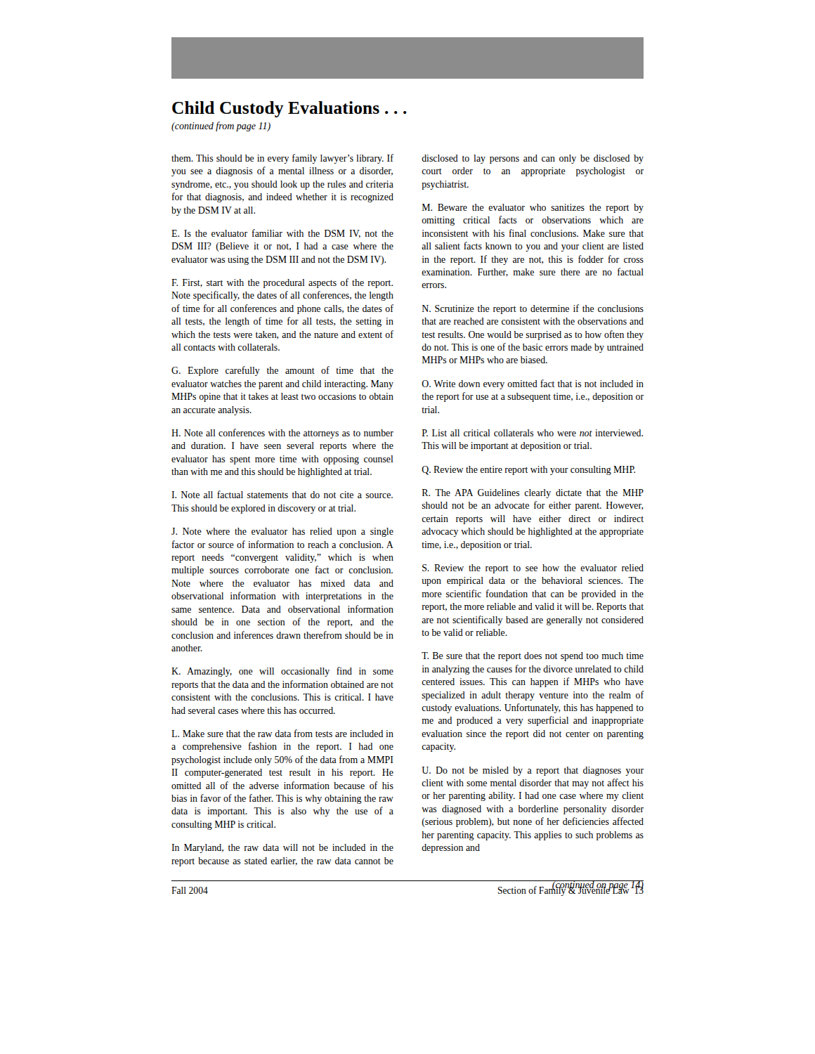Child Custody Evaluations . . .
(continued from page 11)
them. This should be in every family lawyer’s library. If you see a diagnosis of a mental illness or a disorder, syndrome, etc., you should look up the rules and criteria for that diagnosis, and indeed whether it is recognized by the DSM IV at all.
E. Is the evaluator familiar with the DSM IV, not the DSM III? (Believe it or not, I had a case where the evaluator was using the DSM III and not the DSM IV).
F. First, start with the procedural aspects of the report. Note specifically, the dates of all conferences, the length of time for all conferences and phone calls, the dates of all tests, the length of time for all tests, the setting in which the tests were taken, and the nature and extent of all contacts with collaterals.
G. Explore carefully the amount of time that the evaluator watches the parent and child interacting. Many MHPs opine that it takes at least two occasions to obtain an accurate analysis.
H. Note all conferences with the attorneys as to number and duration. I have seen several reports where the evaluator has spent more time with opposing counsel than with me and this should be highlighted at trial.
I. Note all factual statements that do not cite a source. This should be explored in discovery or at trial.
J. Note where the evaluator has relied upon a single factor or source of information to reach a conclusion. A report needs “convergent validity,” which is when multiple sources corroborate one fact or conclusion. Note where the evaluator has mixed data and observational information with interpretations in the same sentence. Data and observational information should be in one section of the report, and the conclusion and inferences drawn therefrom should be in another.
K. Amazingly, one will occasionally find in some reports that the data and the information obtained are not consistent with the conclusions. This is critical. I have had several cases where this has occurred.
L. Make sure that the raw data from tests are included in a comprehensive fashion in the report. I had one psychologist include only 50% of the data from a MMPI II computer-generated test result in his report. He omitted all of the adverse information because of his bias in favor of the father. This is why obtaining the raw data is important. This is also why the use of a consulting MHP is critical.
In Maryland, the raw data will not be included in the report because as stated earlier, the raw data cannot be disclosed to lay persons and can only be disclosed by court order to an appropriate psychologist or psychiatrist.
M. Beware the evaluator who sanitizes the report by omitting critical facts or observations which are inconsistent with his final conclusions. Make sure that all salient facts known to you and your client are listed in the report. If they are not, this is fodder for cross examination. Further, make sure there are no factual errors.
N. Scrutinize the report to determine if the conclusions that are reached are consistent with the observations and test results. One would be surprised as to how often they do not. This is one of the basic errors made by untrained MHPs or MHPs who are biased.
O. Write down every omitted fact that is not included in the report for use at a subsequent time, i.e., deposition or trial.
P. List all critical collaterals who were not interviewed. This will be important at deposition or trial.
Q. Review the entire report with your consulting MHP.
R. The APA Guidelines clearly dictate that the MHP should not be an advocate for either parent. However, certain reports will have either direct or indirect advocacy which should be highlighted at the appropriate time, i.e., deposition or trial.
S. Review the report to see how the evaluator relied upon empirical data or the behavioral sciences. The more scientific foundation that can be provided in the report, the more reliable and valid it will be. Reports that are not scientifically based are generally not considered to be valid or reliable.
T. Be sure that the report does not spend too much time in analyzing the causes for the divorce unrelated to child centered issues. This can happen if MHPs who have specialized in adult therapy venture into the realm of custody evaluations. Unfortunately, this has happened to me and produced a very superficial and inappropriate evaluation since the report did not center on parenting capacity.
U. Do not be misled by a report that diagnoses your client with some mental disorder that may not affect his or her parenting ability. I had one case where my client was diagnosed with a borderline personality disorder (serious problem), but none of her deficiencies affected her parenting capacity. This applies to such problems as depression and
(continued on page 14)
Fall 2004
Section of Family & Juvenile Law 13